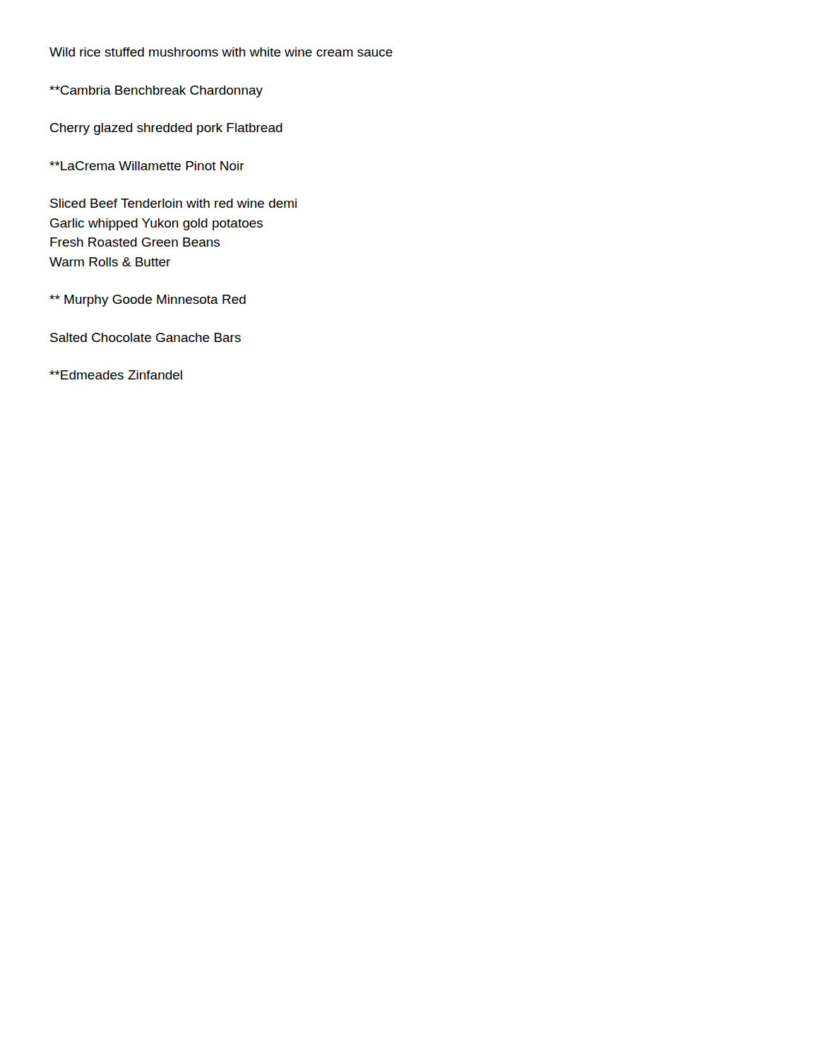Wild rice stuffed mushrooms with white wine cream sauce
**Cambria Benchbreak Chardonnay
Cherry glazed shredded pork Flatbread
**LaCrema Willamette Pinot Noir
Sliced Beef Tenderloin with red wine demi
Garlic whipped Yukon gold potatoes
Fresh Roasted Green Beans
Warm Rolls & Butter
** Murphy Goode Minnesota Red
Salted Chocolate Ganache Bars
**Edmeades Zinfandel